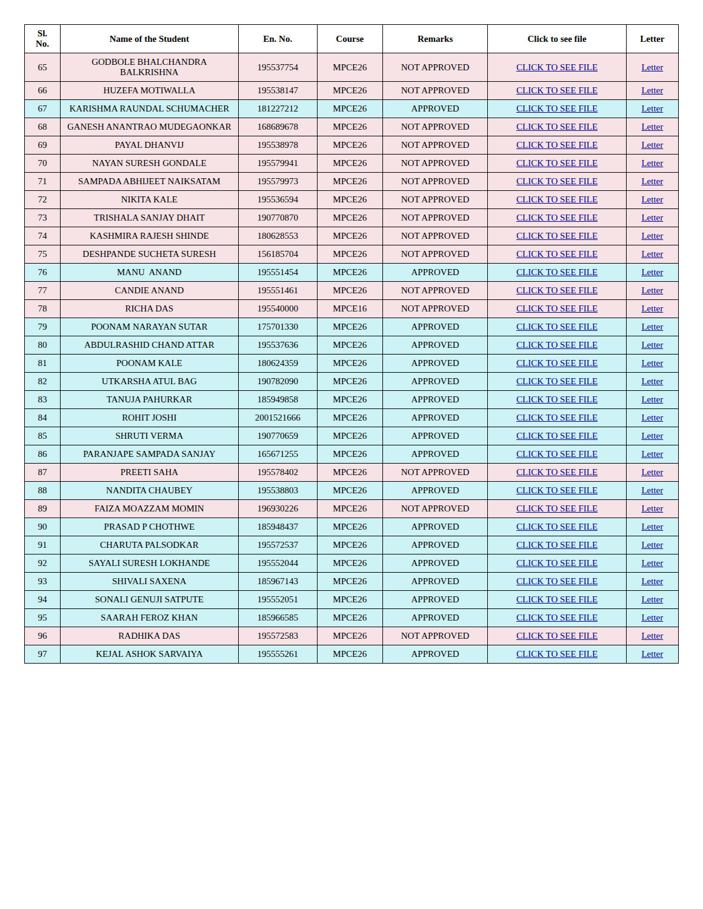| Sl. No. | Name of the Student | En. No. | Course | Remarks | Click to see file | Letter |
| --- | --- | --- | --- | --- | --- | --- |
| 65 | GODBOLE BHALCHANDRA BALKRISHNA | 195537754 | MPCE26 | NOT APPROVED | CLICK TO SEE FILE | Letter |
| 66 | HUZEFA MOTIWALLA | 195538147 | MPCE26 | NOT APPROVED | CLICK TO SEE FILE | Letter |
| 67 | KARISHMA RAUNDAL SCHUMACHER | 181227212 | MPCE26 | APPROVED | CLICK TO SEE FILE | Letter |
| 68 | GANESH ANANTRAO MUDEGAONKAR | 168689678 | MPCE26 | NOT APPROVED | CLICK TO SEE FILE | Letter |
| 69 | PAYAL DHANVIJ | 195538978 | MPCE26 | NOT APPROVED | CLICK TO SEE FILE | Letter |
| 70 | NAYAN SURESH GONDALE | 195579941 | MPCE26 | NOT APPROVED | CLICK TO SEE FILE | Letter |
| 71 | SAMPADA ABHIJEET NAIKSATAM | 195579973 | MPCE26 | NOT APPROVED | CLICK TO SEE FILE | Letter |
| 72 | NIKITA KALE | 195536594 | MPCE26 | NOT APPROVED | CLICK TO SEE FILE | Letter |
| 73 | TRISHALA SANJAY DHAIT | 190770870 | MPCE26 | NOT APPROVED | CLICK TO SEE FILE | Letter |
| 74 | KASHMIRA RAJESH SHINDE | 180628553 | MPCE26 | NOT APPROVED | CLICK TO SEE FILE | Letter |
| 75 | DESHPANDE SUCHETA SURESH | 156185704 | MPCE26 | NOT APPROVED | CLICK TO SEE FILE | Letter |
| 76 | MANU ANAND | 195551454 | MPCE26 | APPROVED | CLICK TO SEE FILE | Letter |
| 77 | CANDIE ANAND | 195551461 | MPCE26 | NOT APPROVED | CLICK TO SEE FILE | Letter |
| 78 | RICHA DAS | 195540000 | MPCE16 | NOT APPROVED | CLICK TO SEE FILE | Letter |
| 79 | POONAM NARAYAN SUTAR | 175701330 | MPCE26 | APPROVED | CLICK TO SEE FILE | Letter |
| 80 | ABDULRASHID CHAND ATTAR | 195537636 | MPCE26 | APPROVED | CLICK TO SEE FILE | Letter |
| 81 | POONAM KALE | 180624359 | MPCE26 | APPROVED | CLICK TO SEE FILE | Letter |
| 82 | UTKARSHA ATUL BAG | 190782090 | MPCE26 | APPROVED | CLICK TO SEE FILE | Letter |
| 83 | TANUJA PAHURKAR | 185949858 | MPCE26 | APPROVED | CLICK TO SEE FILE | Letter |
| 84 | ROHIT JOSHI | 2001521666 | MPCE26 | APPROVED | CLICK TO SEE FILE | Letter |
| 85 | SHRUTI VERMA | 190770659 | MPCE26 | APPROVED | CLICK TO SEE FILE | Letter |
| 86 | PARANJAPE SAMPADA SANJAY | 165671255 | MPCE26 | APPROVED | CLICK TO SEE FILE | Letter |
| 87 | PREETI SAHA | 195578402 | MPCE26 | NOT APPROVED | CLICK TO SEE FILE | Letter |
| 88 | NANDITA CHAUBEY | 195538803 | MPCE26 | APPROVED | CLICK TO SEE FILE | Letter |
| 89 | FAIZA MOAZZAM MOMIN | 196930226 | MPCE26 | NOT APPROVED | CLICK TO SEE FILE | Letter |
| 90 | PRASAD P CHOTHWE | 185948437 | MPCE26 | APPROVED | CLICK TO SEE FILE | Letter |
| 91 | CHARUTA PALSODKAR | 195572537 | MPCE26 | APPROVED | CLICK TO SEE FILE | Letter |
| 92 | SAYALI SURESH LOKHANDE | 195552044 | MPCE26 | APPROVED | CLICK TO SEE FILE | Letter |
| 93 | SHIVALI SAXENA | 185967143 | MPCE26 | APPROVED | CLICK TO SEE FILE | Letter |
| 94 | SONALI GENUJI SATPUTE | 195552051 | MPCE26 | APPROVED | CLICK TO SEE FILE | Letter |
| 95 | SAARAH FEROZ KHAN | 185966585 | MPCE26 | APPROVED | CLICK TO SEE FILE | Letter |
| 96 | RADHIKA DAS | 195572583 | MPCE26 | NOT APPROVED | CLICK TO SEE FILE | Letter |
| 97 | KEJAL ASHOK SARVAIYA | 195555261 | MPCE26 | APPROVED | CLICK TO SEE FILE | Letter |